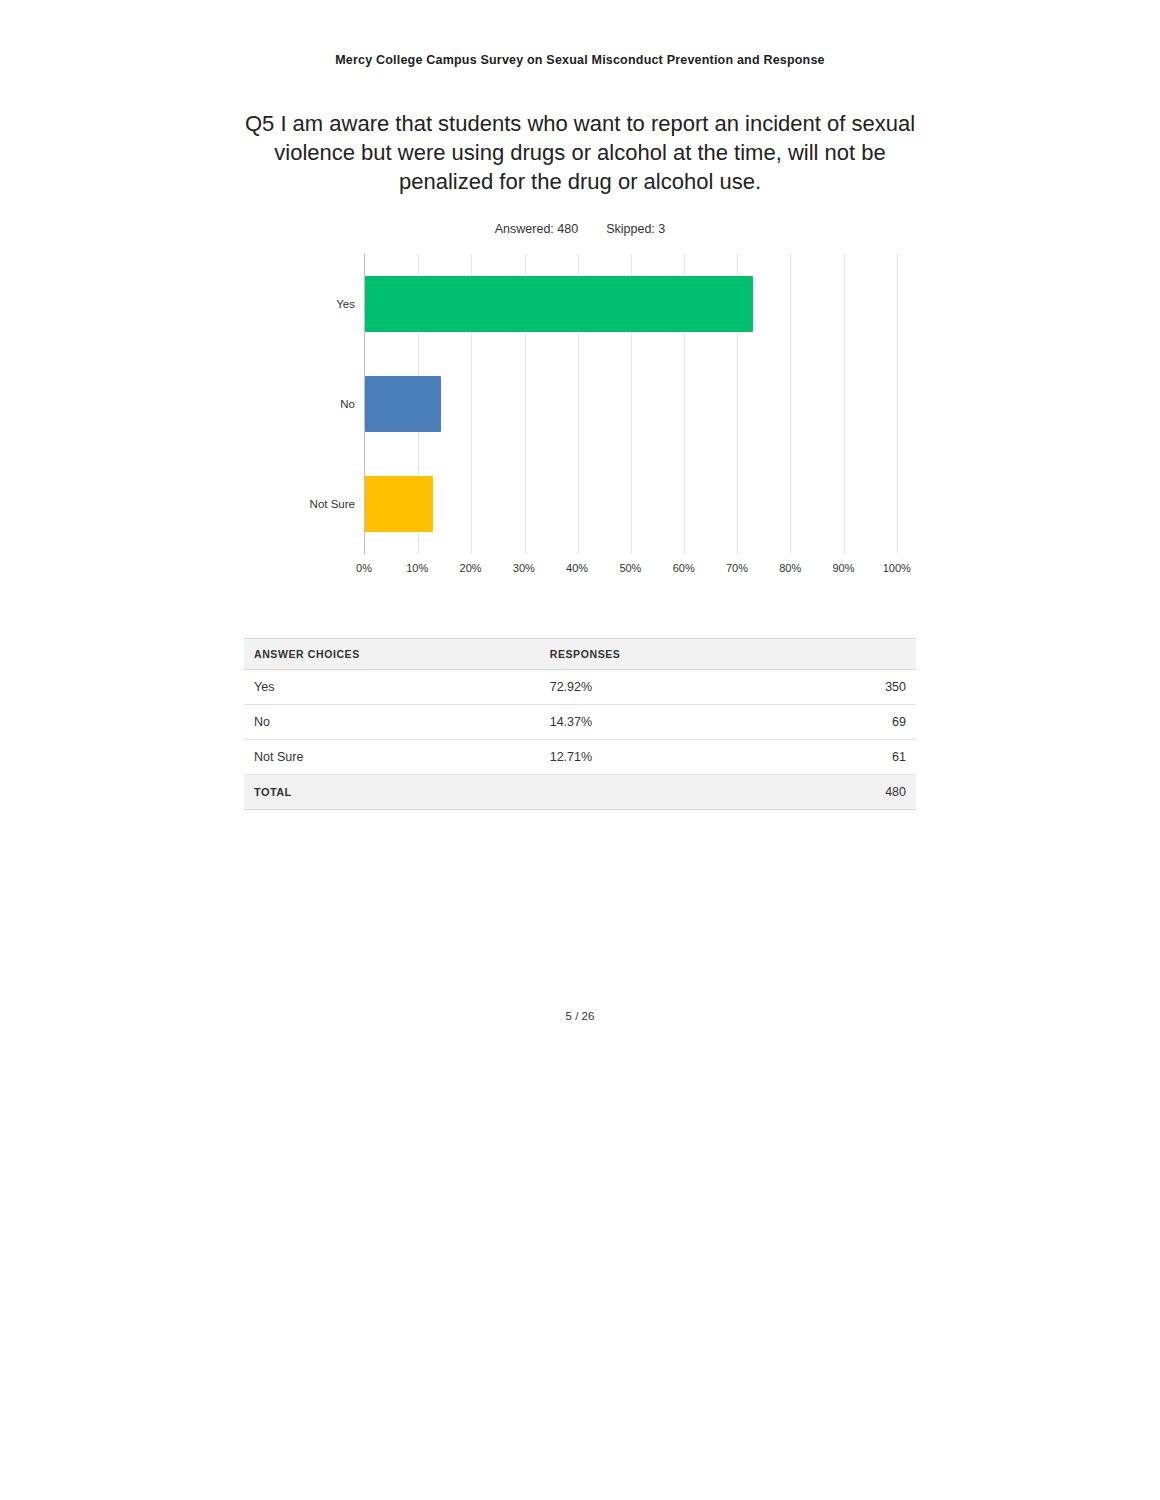Mercy College Campus Survey on Sexual Misconduct Prevention and Response
Q5 I am aware that students who want to report an incident of sexual violence but were using drugs or alcohol at the time, will not be penalized for the drug or alcohol use.
Answered: 480 Skipped: 3
Yes
No
Not Sure
0% 10% 20% 30% 40% 50% 60% 70% 80% 90% 100%
| ANSWER CHOICES | RESPONSES |
| --- | --- |
| Yes | 72.92% | 350 |
| No | 14.37% | 69 |
| Not Sure | 12.71% | 61 |
| TOTAL | | 480 |
5 / 26